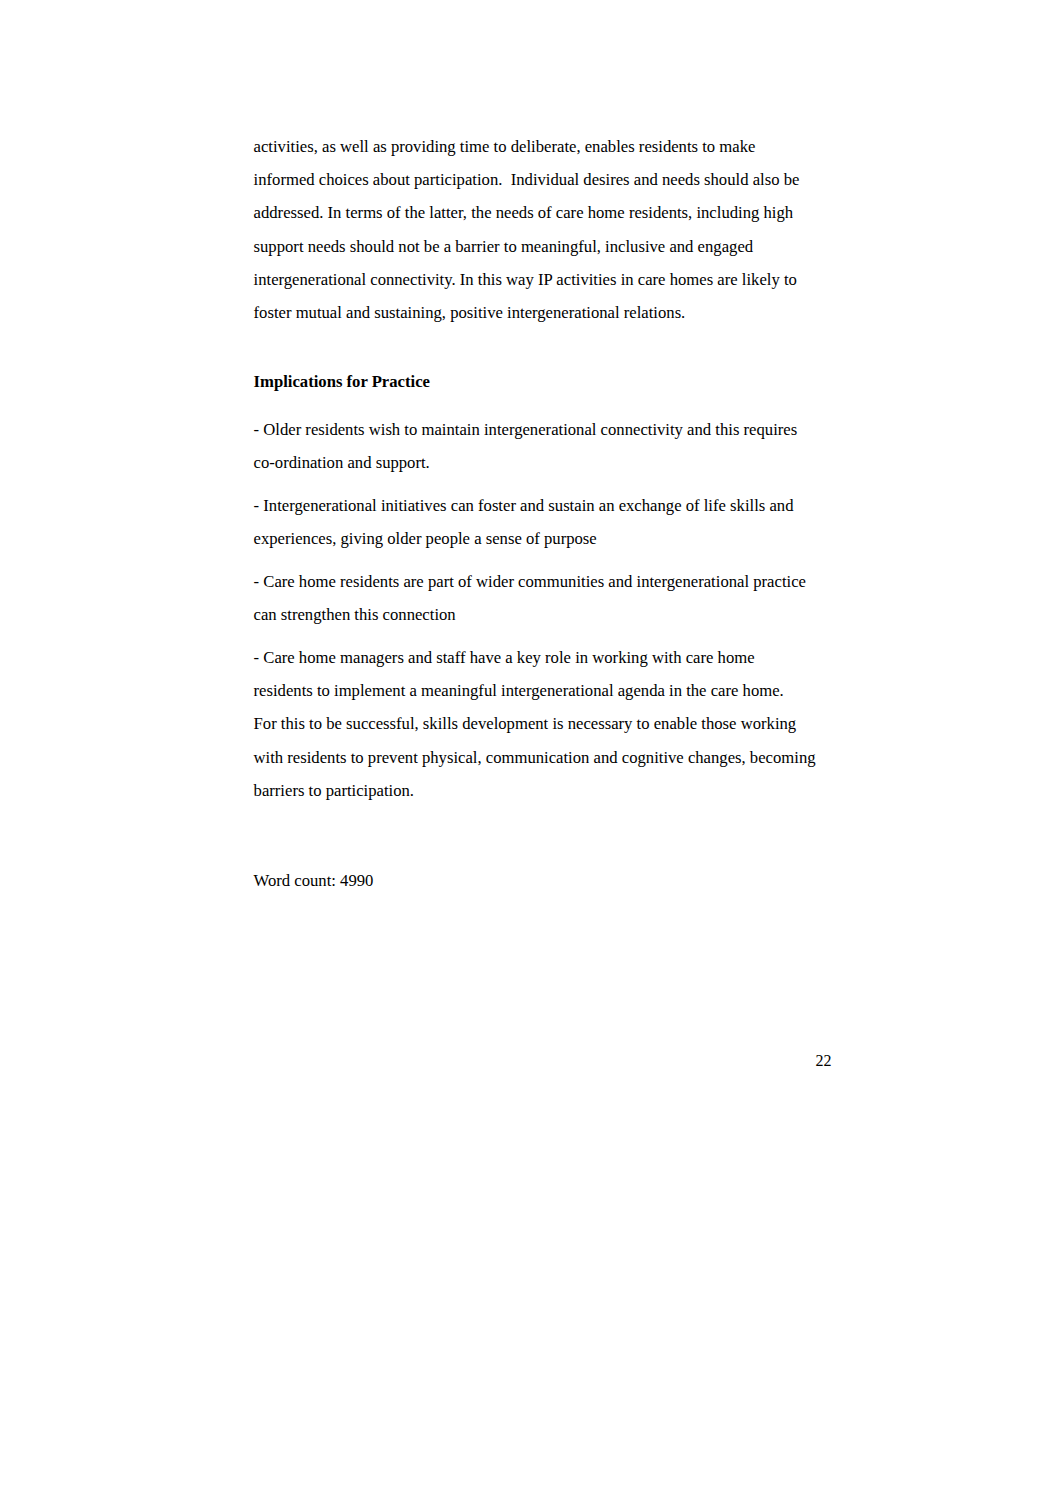activities, as well as providing time to deliberate, enables residents to make informed choices about participation. Individual desires and needs should also be addressed. In terms of the latter, the needs of care home residents, including high support needs should not be a barrier to meaningful, inclusive and engaged intergenerational connectivity. In this way IP activities in care homes are likely to foster mutual and sustaining, positive intergenerational relations.
Implications for Practice
Older residents wish to maintain intergenerational connectivity and this requires co-ordination and support.
Intergenerational initiatives can foster and sustain an exchange of life skills and experiences, giving older people a sense of purpose
Care home residents are part of wider communities and intergenerational practice can strengthen this connection
Care home managers and staff have a key role in working with care home residents to implement a meaningful intergenerational agenda in the care home. For this to be successful, skills development is necessary to enable those working with residents to prevent physical, communication and cognitive changes, becoming barriers to participation.
Word count: 4990
22